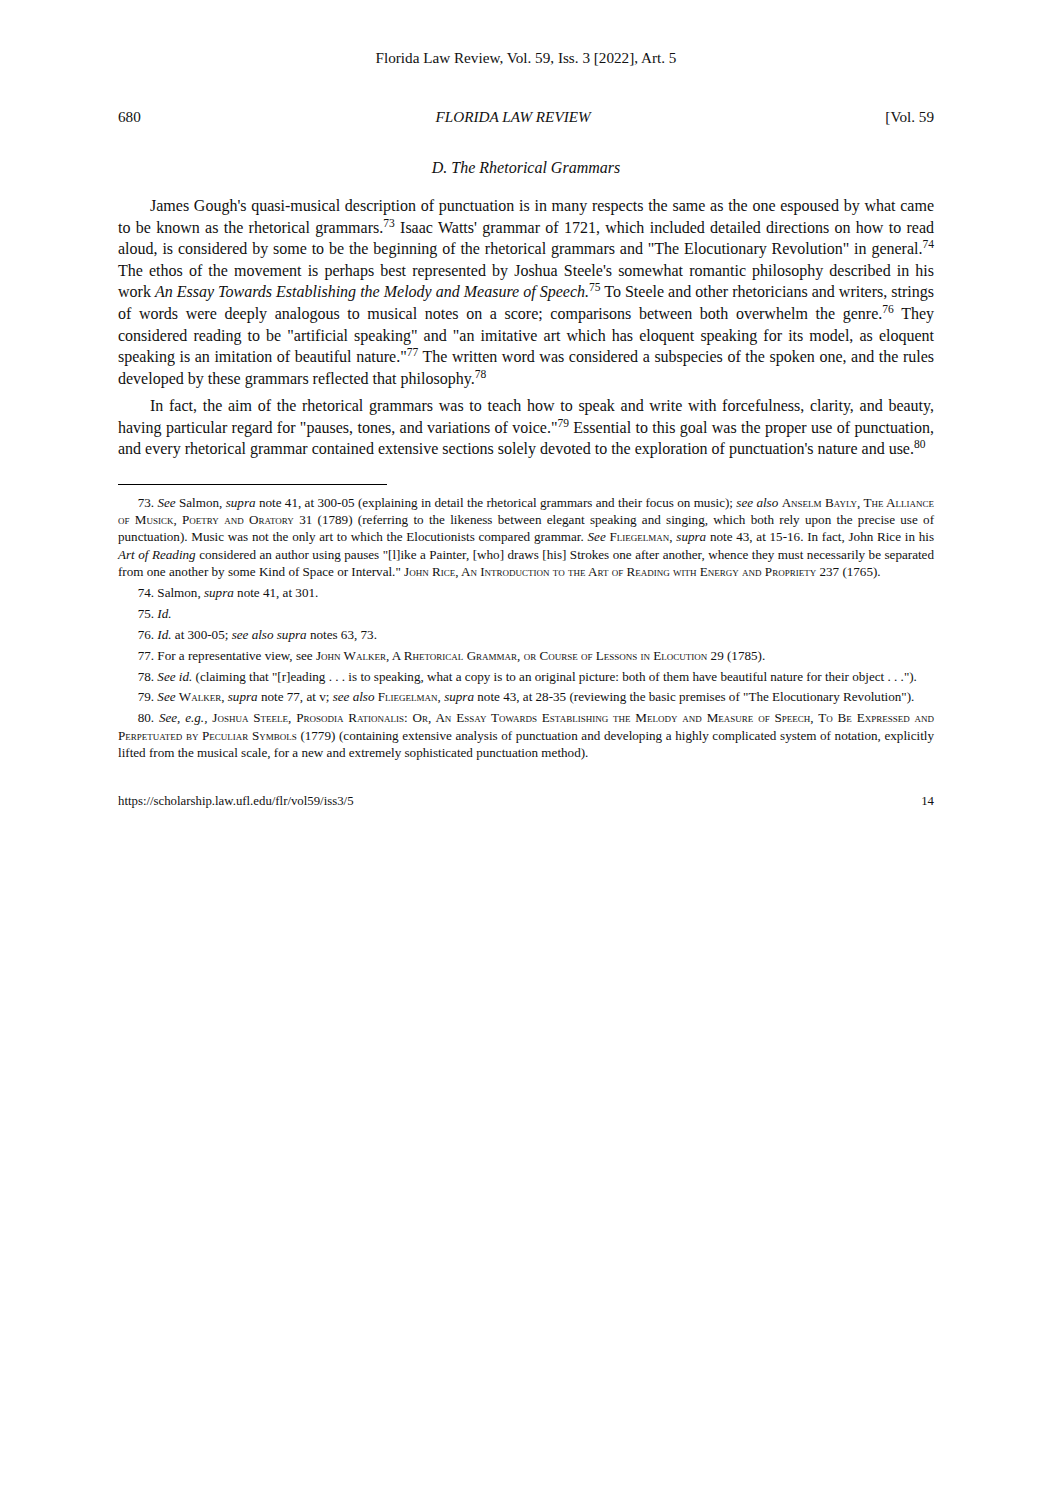Florida Law Review, Vol. 59, Iss. 3 [2022], Art. 5
680 FLORIDA LAW REVIEW [Vol. 59
D. The Rhetorical Grammars
James Gough's quasi-musical description of punctuation is in many respects the same as the one espoused by what came to be known as the rhetorical grammars.73 Isaac Watts' grammar of 1721, which included detailed directions on how to read aloud, is considered by some to be the beginning of the rhetorical grammars and "The Elocutionary Revolution" in general.74 The ethos of the movement is perhaps best represented by Joshua Steele's somewhat romantic philosophy described in his work An Essay Towards Establishing the Melody and Measure of Speech.75 To Steele and other rhetoricians and writers, strings of words were deeply analogous to musical notes on a score; comparisons between both overwhelm the genre.76 They considered reading to be "artificial speaking" and "an imitative art which has eloquent speaking for its model, as eloquent speaking is an imitation of beautiful nature."77 The written word was considered a subspecies of the spoken one, and the rules developed by these grammars reflected that philosophy.78
In fact, the aim of the rhetorical grammars was to teach how to speak and write with forcefulness, clarity, and beauty, having particular regard for "pauses, tones, and variations of voice."79 Essential to this goal was the proper use of punctuation, and every rhetorical grammar contained extensive sections solely devoted to the exploration of punctuation's nature and use.80
73. See Salmon, supra note 41, at 300-05 (explaining in detail the rhetorical grammars and their focus on music); see also Anselm Bayly, The Alliance of Musick, Poetry and Oratory 31 (1789) (referring to the likeness between elegant speaking and singing, which both rely upon the precise use of punctuation). Music was not the only art to which the Elocutionists compared grammar. See Fliegelman, supra note 43, at 15-16. In fact, John Rice in his Art of Reading considered an author using pauses "[l]ike a Painter, [who] draws [his] Strokes one after another, whence they must necessarily be separated from one another by some Kind of Space or Interval." John Rice, An Introduction to the Art of Reading with Energy and Propriety 237 (1765).
74. Salmon, supra note 41, at 301.
75. Id.
76. Id. at 300-05; see also supra notes 63, 73.
77. For a representative view, see John Walker, A Rhetorical Grammar, or Course of Lessons in Elocution 29 (1785).
78. See id. (claiming that "[r]eading . . . is to speaking, what a copy is to an original picture: both of them have beautiful nature for their object . . .").
79. See Walker, supra note 77, at v; see also Fliegelman, supra note 43, at 28-35 (reviewing the basic premises of "The Elocutionary Revolution").
80. See, e.g., Joshua Steele, Prosodia Rationalis: Or, An Essay Towards Establishing the Melody and Measure of Speech, To Be Expressed and Perpetuated by Peculiar Symbols (1779) (containing extensive analysis of punctuation and developing a highly complicated system of notation, explicitly lifted from the musical scale, for a new and extremely sophisticated punctuation method).
https://scholarship.law.ufl.edu/flr/vol59/iss3/5 14